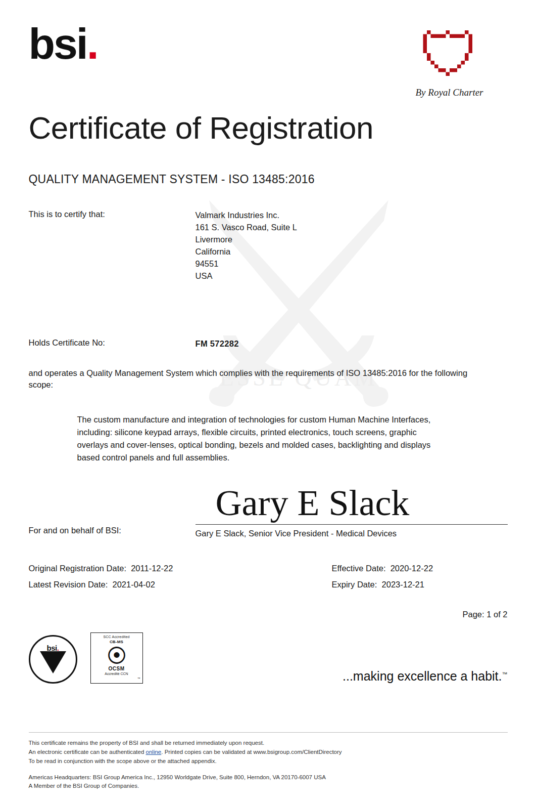⚔
ESSE QUAM
bsi.
🛡
By Royal Charter
Certificate of Registration
QUALITY MANAGEMENT SYSTEM - ISO 13485:2016
This is to certify that:
Valmark Industries Inc.
161 S. Vasco Road, Suite L
Livermore
California
94551
USA
Holds Certificate No:
FM 572282
and operates a Quality Management System which complies with the requirements of ISO 13485:2016 for the following scope:
The custom manufacture and integration of technologies for custom Human Machine Interfaces, including: silicone keypad arrays, flexible circuits, printed electronics, touch screens, graphic overlays and cover-lenses, optical bonding, bezels and molded cases, backlighting and displays based control panels and full assemblies.
For and on behalf of BSI:
Gary E Slack
Gary E Slack, Senior Vice President - Medical Devices
Original Registration Date: 2011-12-22
Latest Revision Date: 2021-04-02
Effective Date: 2020-12-22
Expiry Date: 2023-12-21
Page: 1 of 2
bsi.
SCC Accredited
CB-MS
⦿
OCSM
Accredité CCN
™
...making excellence a habit.™
This certificate remains the property of BSI and shall be returned immediately upon request.
An electronic certificate can be authenticated online. Printed copies can be validated at www.bsigroup.com/ClientDirectory
To be read in conjunction with the scope above or the attached appendix.
Americas Headquarters: BSI Group America Inc., 12950 Worldgate Drive, Suite 800, Herndon, VA 20170-6007 USA
A Member of the BSI Group of Companies.